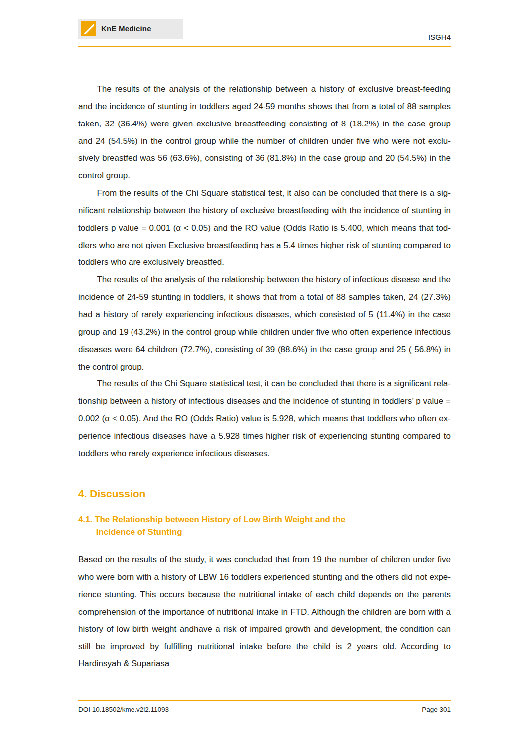KnE Medicine
ISGH4
The results of the analysis of the relationship between a history of exclusive breast-feeding and the incidence of stunting in toddlers aged 24-59 months shows that from a total of 88 samples taken, 32 (36.4%) were given exclusive breastfeeding consisting of 8 (18.2%) in the case group and 24 (54.5%) in the control group while the number of children under five who were not exclusively breastfed was 56 (63.6%), consisting of 36 (81.8%) in the case group and 20 (54.5%) in the control group.
From the results of the Chi Square statistical test, it also can be concluded that there is a significant relationship between the history of exclusive breastfeeding with the incidence of stunting in toddlers p value = 0.001 (α < 0.05) and the RO value (Odds Ratio is 5.400, which means that toddlers who are not given Exclusive breastfeeding has a 5.4 times higher risk of stunting compared to toddlers who are exclusively breastfed.
The results of the analysis of the relationship between the history of infectious disease and the incidence of 24-59 stunting in toddlers, it shows that from a total of 88 samples taken, 24 (27.3%) had a history of rarely experiencing infectious diseases, which consisted of 5 (11.4%) in the case group and 19 (43.2%) in the control group while children under five who often experience infectious diseases were 64 children (72.7%), consisting of 39 (88.6%) in the case group and 25 ( 56.8%) in the control group.
The results of the Chi Square statistical test, it can be concluded that there is a significant relationship between a history of infectious diseases and the incidence of stunting in toddlers’ p value = 0.002 (α < 0.05). And the RO (Odds Ratio) value is 5.928, which means that toddlers who often experience infectious diseases have a 5.928 times higher risk of experiencing stunting compared to toddlers who rarely experience infectious diseases.
4. Discussion
4.1. The Relationship between History of Low Birth Weight and theIncidence of Stunting
Based on the results of the study, it was concluded that from 19 the number of children under five who were born with a history of LBW 16 toddlers experienced stunting and the others did not experience stunting. This occurs because the nutritional intake of each child depends on the parents comprehension of the importance of nutritional intake in FTD. Although the children are born with a history of low birth weight andhave a risk of impaired growth and development, the condition can still be improved by fulfilling nutritional intake before the child is 2 years old. According to Hardinsyah & Supariasa
DOI 10.18502/kme.v2i2.11093
Page 301